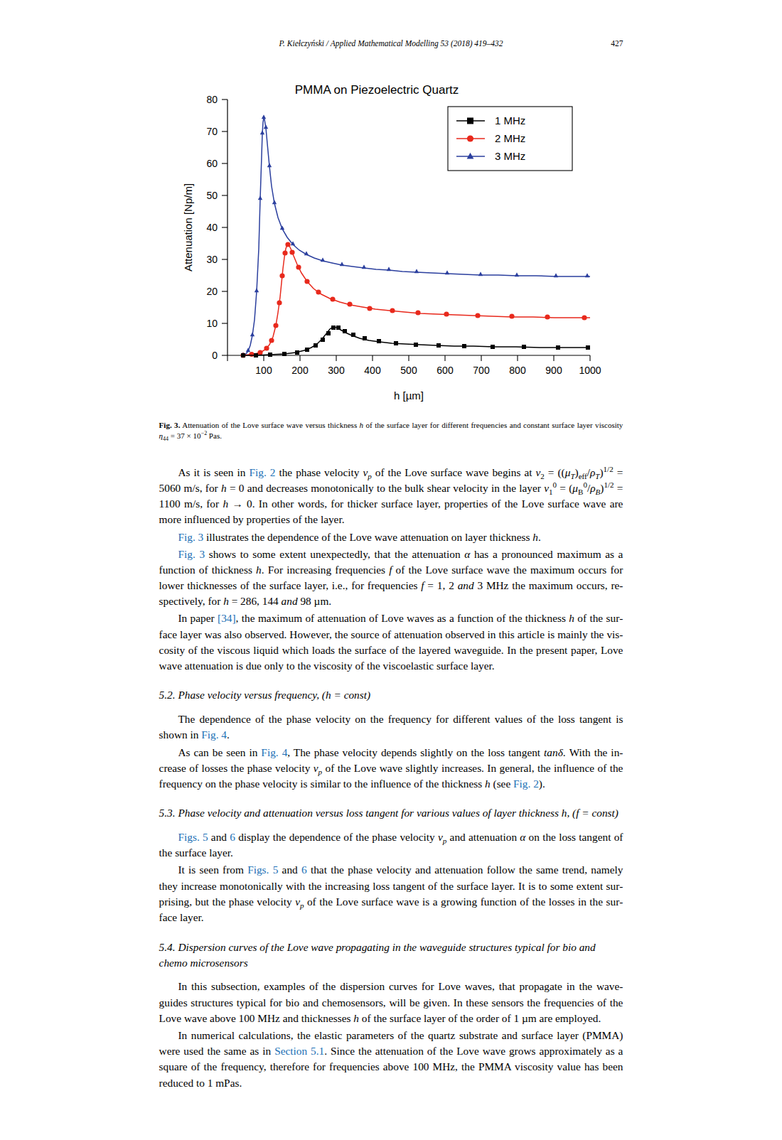P. Kiełczyński / Applied Mathematical Modelling 53 (2018) 419–432 427
0 10 20 30 40 50 60 70 80 100 200 300 400 500 600 700 800 900 1000 h [µm] Attenuation [Np/m] PMMA on Piezoelectric Quartz 1 MHz 2 MHz 3 MHz
Fig. 3. Attenuation of the Love surface wave versus thickness h of the surface layer for different frequencies and constant surface layer viscosity η44 = 37 × 10−2 Pas.
As it is seen in Fig. 2 the phase velocity vp of the Love surface wave begins at v2 = ((μT)eff/ρT)1/2 = 5060 m/s, for h = 0 and decreases monotonically to the bulk shear velocity in the layer v10 = (μB0/ρB)1/2 = 1100 m/s, for h → 0. In other words, for thicker surface layer, properties of the Love surface wave are more influenced by properties of the layer.
Fig. 3 illustrates the dependence of the Love wave attenuation on layer thickness h.
Fig. 3 shows to some extent unexpectedly, that the attenuation α has a pronounced maximum as a function of thickness h. For increasing frequencies f of the Love surface wave the maximum occurs for lower thicknesses of the surface layer, i.e., for frequencies f = 1, 2 and 3 MHz the maximum occurs, respectively, for h = 286, 144 and 98 µm.
In paper [34], the maximum of attenuation of Love waves as a function of the thickness h of the surface layer was also observed. However, the source of attenuation observed in this article is mainly the viscosity of the viscous liquid which loads the surface of the layered waveguide. In the present paper, Love wave attenuation is due only to the viscosity of the viscoelastic surface layer.
5.2. Phase velocity versus frequency, (h = const)
The dependence of the phase velocity on the frequency for different values of the loss tangent is shown in Fig. 4.
As can be seen in Fig. 4, The phase velocity depends slightly on the loss tangent tanδ. With the increase of losses the phase velocity vp of the Love wave slightly increases. In general, the influence of the frequency on the phase velocity is similar to the influence of the thickness h (see Fig. 2).
5.3. Phase velocity and attenuation versus loss tangent for various values of layer thickness h, (f = const)
Figs. 5 and 6 display the dependence of the phase velocity vp and attenuation α on the loss tangent of the surface layer.
It is seen from Figs. 5 and 6 that the phase velocity and attenuation follow the same trend, namely they increase monotonically with the increasing loss tangent of the surface layer. It is to some extent surprising, but the phase velocity vp of the Love surface wave is a growing function of the losses in the surface layer.
5.4. Dispersion curves of the Love wave propagating in the waveguide structures typical for bio and chemo microsensors
In this subsection, examples of the dispersion curves for Love waves, that propagate in the waveguides structures typical for bio and chemosensors, will be given. In these sensors the frequencies of the Love wave above 100 MHz and thicknesses h of the surface layer of the order of 1 µm are employed.
In numerical calculations, the elastic parameters of the quartz substrate and surface layer (PMMA) were used the same as in Section 5.1. Since the attenuation of the Love wave grows approximately as a square of the frequency, therefore for frequencies above 100 MHz, the PMMA viscosity value has been reduced to 1 mPas.